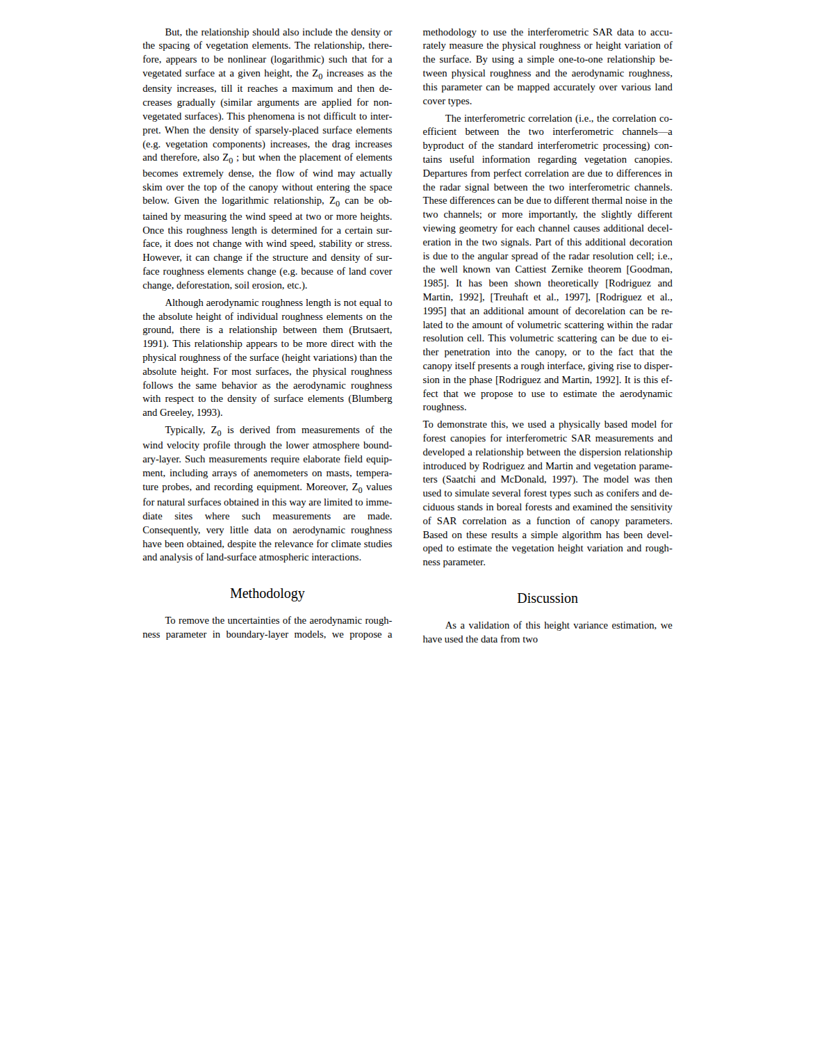But, the relationship should also include the density or the spacing of vegetation elements. The relationship, therefore, appears to be nonlinear (logarithmic) such that for a vegetated surface at a given height, the Z0 increases as the density increases, till it reaches a maximum and then decreases gradually (similar arguments are applied for non-vegetated surfaces). This phenomena is not difficult to interpret. When the density of sparsely-placed surface elements (e.g. vegetation components) increases, the drag increases and therefore, also Z0 ; but when the placement of elements becomes extremely dense, the flow of wind may actually skim over the top of the canopy without entering the space below. Given the logarithmic relationship, Z0 can be obtained by measuring the wind speed at two or more heights. Once this roughness length is determined for a certain surface, it does not change with wind speed, stability or stress. However, it can change if the structure and density of surface roughness elements change (e.g. because of land cover change, deforestation, soil erosion, etc.).
Although aerodynamic roughness length is not equal to the absolute height of individual roughness elements on the ground, there is a relationship between them (Brutsaert, 1991). This relationship appears to be more direct with the physical roughness of the surface (height variations) than the absolute height. For most surfaces, the physical roughness follows the same behavior as the aerodynamic roughness with respect to the density of surface elements (Blumberg and Greeley, 1993).
Typically, Z0 is derived from measurements of the wind velocity profile through the lower atmosphere boundary-layer. Such measurements require elaborate field equipment, including arrays of anemometers on masts, temperature probes, and recording equipment. Moreover, Z0 values for natural surfaces obtained in this way are limited to immediate sites where such measurements are made. Consequently, very little data on aerodynamic roughness have been obtained, despite the relevance for climate studies and analysis of land-surface atmospheric interactions.
Methodology
To remove the uncertainties of the aerodynamic roughness parameter in boundary-layer models, we propose a methodology to use the interferometric SAR data to accurately measure the physical roughness or height variation of the surface. By using a simple one-to-one relationship between physical roughness and the aerodynamic roughness, this parameter can be mapped accurately over various land cover types.
The interferometric correlation (i.e., the correlation coefficient between the two interferometric channels—a byproduct of the standard interferometric processing) contains useful information regarding vegetation canopies. Departures from perfect correlation are due to differences in the radar signal between the two interferometric channels. These differences can be due to different thermal noise in the two channels; or more importantly, the slightly different viewing geometry for each channel causes additional deceleration in the two signals. Part of this additional decoration is due to the angular spread of the radar resolution cell; i.e., the well known van Cattiest Zernike theorem [Goodman, 1985]. It has been shown theoretically [Rodriguez and Martin, 1992], [Treuhaft et al., 1997], [Rodriguez et al., 1995] that an additional amount of decorelation can be related to the amount of volumetric scattering within the radar resolution cell. This volumetric scattering can be due to either penetration into the canopy, or to the fact that the canopy itself presents a rough interface, giving rise to dispersion in the phase [Rodriguez and Martin, 1992]. It is this effect that we propose to use to estimate the aerodynamic roughness.
To demonstrate this, we used a physically based model for forest canopies for interferometric SAR measurements and developed a relationship between the dispersion relationship introduced by Rodriguez and Martin and vegetation parameters (Saatchi and McDonald, 1997). The model was then used to simulate several forest types such as conifers and deciduous stands in boreal forests and examined the sensitivity of SAR correlation as a function of canopy parameters. Based on these results a simple algorithm has been developed to estimate the vegetation height variation and roughness parameter.
Discussion
As a validation of this height variance estimation, we have used the data from two